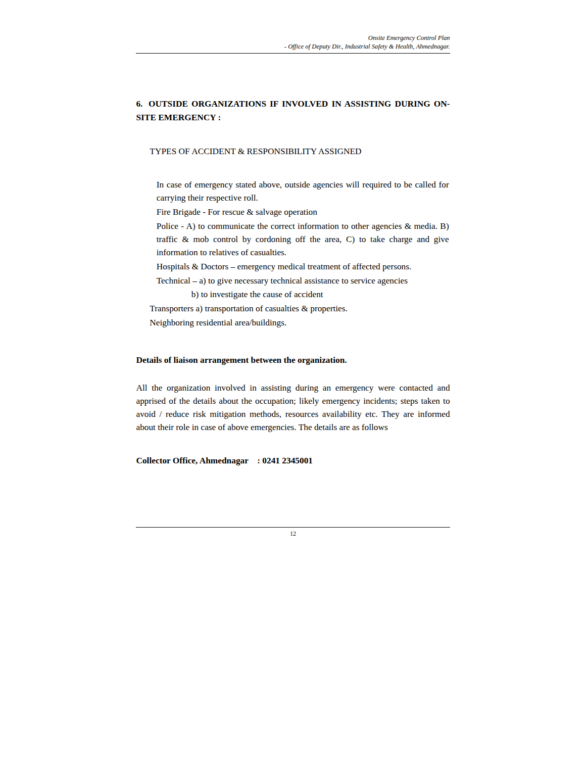Onsite Emergency Control Plan
- Office of Deputy Dir., Industrial Safety & Health, Ahmednagar.
6. OUTSIDE ORGANIZATIONS IF INVOLVED IN ASSISTING DURING ON-SITE EMERGENCY :
TYPES OF ACCIDENT & RESPONSIBILITY ASSIGNED
In case of emergency stated above, outside agencies will required to be called for carrying their respective roll.
Fire Brigade - For rescue & salvage operation
Police - A) to communicate the correct information to other agencies & media. B) traffic & mob control by cordoning off the area, C) to take charge and give information to relatives of casualties.
Hospitals & Doctors – emergency medical treatment of affected persons.
Technical – a) to give necessary technical assistance to service agencies
b) to investigate the cause of accident
Transporters a) transportation of casualties & properties.
Neighboring residential area/buildings.
Details of liaison arrangement between the organization.
All the organization involved in assisting during an emergency were contacted and apprised of the details about the occupation; likely emergency incidents; steps taken to avoid / reduce risk mitigation methods, resources availability etc. They are informed about their role in case of above emergencies. The details are as follows
Collector Office, Ahmednagar : 0241 2345001
12